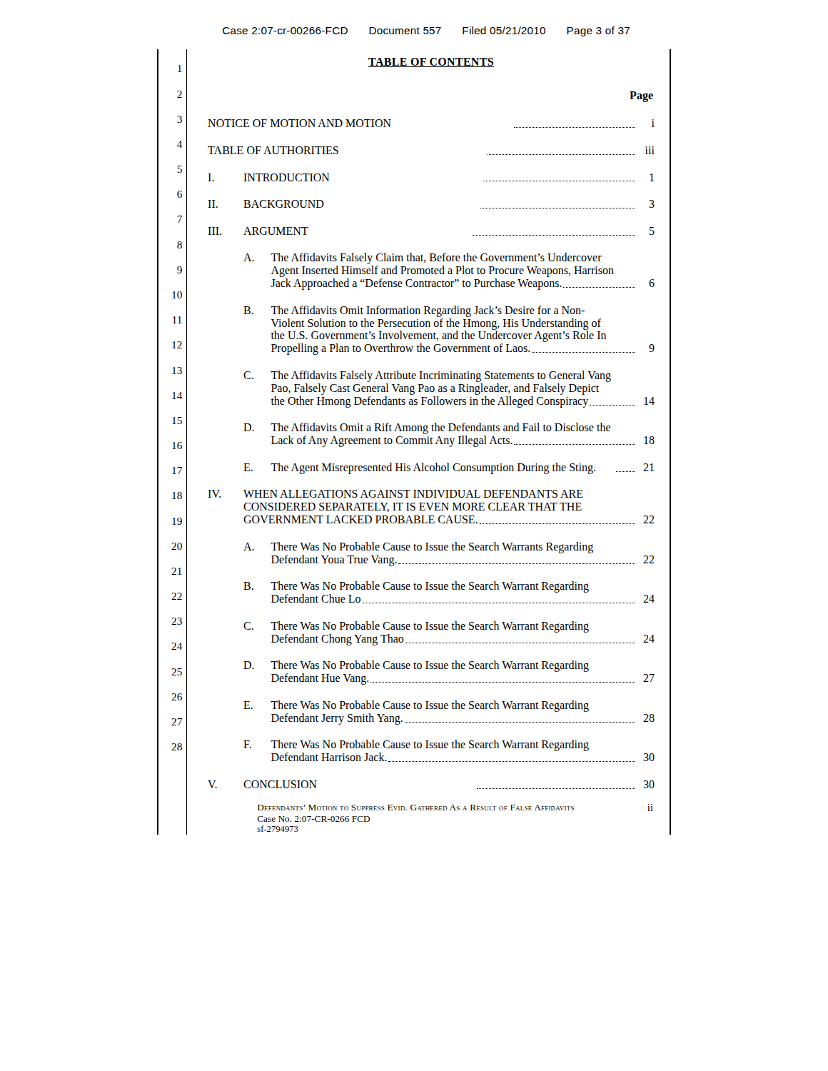Case 2:07-cr-00266-FCD Document 557 Filed 05/21/2010 Page 3 of 37
1
2
3
4
5
6
7
8
9
10
11
12
13
14
15
16
17
18
19
20
21
22
23
24
25
26
27
28
TABLE OF CONTENTS
Page
NOTICE OF MOTION AND MOTION
i
TABLE OF AUTHORITIES
iii
I.
INTRODUCTION
1
II.
BACKGROUND
3
III.
ARGUMENT
5
A.
The Affidavits Falsely Claim that, Before the Government’s Undercover
Agent Inserted Himself and Promoted a Plot to Procure Weapons, Harrison
Jack Approached a “Defense Contractor” to Purchase Weapons.
6
B.
The Affidavits Omit Information Regarding Jack’s Desire for a Non-
Violent Solution to the Persecution of the Hmong, His Understanding of
the U.S. Government’s Involvement, and the Undercover Agent’s Role In
Propelling a Plan to Overthrow the Government of Laos.
9
C.
The Affidavits Falsely Attribute Incriminating Statements to General Vang
Pao, Falsely Cast General Vang Pao as a Ringleader, and Falsely Depict
the Other Hmong Defendants as Followers in the Alleged Conspiracy
14
D.
The Affidavits Omit a Rift Among the Defendants and Fail to Disclose the
Lack of Any Agreement to Commit Any Illegal Acts.
18
E.
The Agent Misrepresented His Alcohol Consumption During the Sting.
21
IV.
WHEN ALLEGATIONS AGAINST INDIVIDUAL DEFENDANTS ARE
CONSIDERED SEPARATELY, IT IS EVEN MORE CLEAR THAT THE
GOVERNMENT LACKED PROBABLE CAUSE.
22
A.
There Was No Probable Cause to Issue the Search Warrants Regarding
Defendant Youa True Vang.
22
B.
There Was No Probable Cause to Issue the Search Warrant Regarding
Defendant Chue Lo
24
C.
There Was No Probable Cause to Issue the Search Warrant Regarding
Defendant Chong Yang Thao
24
D.
There Was No Probable Cause to Issue the Search Warrant Regarding
Defendant Hue Vang.
27
E.
There Was No Probable Cause to Issue the Search Warrant Regarding
Defendant Jerry Smith Yang.
28
F.
There Was No Probable Cause to Issue the Search Warrant Regarding
Defendant Harrison Jack.
30
V.
CONCLUSION
30
ii
Defendants’ Motion to Suppress Evid. Gathered As a Result of False Affidavits
Case No. 2:07-CR-0266 FCD
sf-2794973